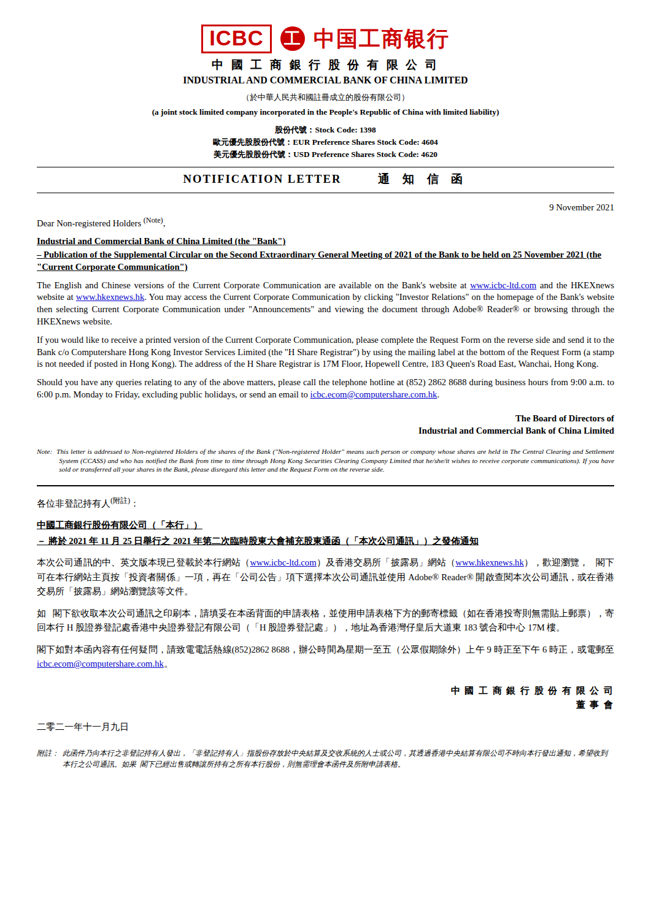ICBC 工 中国工商银行
中 國 工 商 銀 行 股 份 有 限 公 司
INDUSTRIAL AND COMMERCIAL BANK OF CHINA LIMITED
（於中華人民共和國註冊成立的股份有限公司）
(a joint stock limited company incorporated in the People's Republic of China with limited liability)
股份代號：Stock Code: 1398
歐元優先股股份代號：EUR Preference Shares Stock Code: 4604
美元優先股股份代號：USD Preference Shares Stock Code: 4620
NOTIFICATION LETTER 通 知 信 函
9 November 2021
Dear Non-registered Holders (Note),
Industrial and Commercial Bank of China Limited (the "Bank")
– Publication of the Supplemental Circular on the Second Extraordinary General Meeting of 2021 of the Bank to be held on 25 November 2021 (the "Current Corporate Communication")
The English and Chinese versions of the Current Corporate Communication are available on the Bank's website at www.icbc-ltd.com and the HKEXnews website at www.hkexnews.hk. You may access the Current Corporate Communication by clicking "Investor Relations" on the homepage of the Bank's website then selecting Current Corporate Communication under "Announcements" and viewing the document through Adobe® Reader® or browsing through the HKEXnews website.
If you would like to receive a printed version of the Current Corporate Communication, please complete the Request Form on the reverse side and send it to the Bank c/o Computershare Hong Kong Investor Services Limited (the "H Share Registrar") by using the mailing label at the bottom of the Request Form (a stamp is not needed if posted in Hong Kong). The address of the H Share Registrar is 17M Floor, Hopewell Centre, 183 Queen's Road East, Wanchai, Hong Kong.
Should you have any queries relating to any of the above matters, please call the telephone hotline at (852) 2862 8688 during business hours from 9:00 a.m. to 6:00 p.m. Monday to Friday, excluding public holidays, or send an email to icbc.ecom@computershare.com.hk.
The Board of Directors of
Industrial and Commercial Bank of China Limited
Note: This letter is addressed to Non-registered Holders of the shares of the Bank ("Non-registered Holder" means such person or company whose shares are held in The Central Clearing and Settlement System (CCASS) and who has notified the Bank from time to time through Hong Kong Securities Clearing Company Limited that he/she/it wishes to receive corporate communications). If you have sold or transferred all your shares in the Bank, please disregard this letter and the Request Form on the reverse side.
各位非登記持有人(附註)：
中國工商銀行股份有限公司（「本行」）
－ 將於 2021 年 11 月 25 日舉行之 2021 年第二次臨時股東大會補充股東通函（「本次公司通訊」）之發佈通知
本次公司通訊的中、英文版本現已登載於本行網站（www.icbc-ltd.com）及香港交易所「披露易」網站（www.hkexnews.hk），歡迎瀏覽， 閣下可在本行網站主頁按「投資者關係」一項，再在「公司公告」項下選擇本次公司通訊並使用 Adobe® Reader® 開啟查閱本次公司通訊，或在香港交易所「披露易」網站瀏覽該等文件。
如 閣下欲收取本次公司通訊之印刷本，請填妥在本函背面的申請表格，並使用申請表格下方的郵寄標籤（如在香港投寄則無需貼上郵票），寄回本行 H 股證券登記處香港中央證券登記有限公司（「H 股證券登記處」），地址為香港灣仔皇后大道東 183 號合和中心 17M 樓。
閣下如對本函內容有任何疑問，請致電電話熱線(852)2862 8688，辦公時間為星期一至五（公眾假期除外）上午 9 時正至下午 6 時正，或電郵至 icbc.ecom@computershare.com.hk。
中 國 工 商 銀 行 股 份 有 限 公 司
董 事 會
二零二一年十一月九日
附註： 此函件乃向本行之非登記持有人發出，「非登記持有人」指股份存放於中央結算及交收系統的人士或公司，其透過香港中央結算有限公司不時向本行發出通知，希望收到本行之公司通訊。如果 閣下已經出售或轉讓所持有之所有本行股份，則無需理會本函件及所附申請表格。